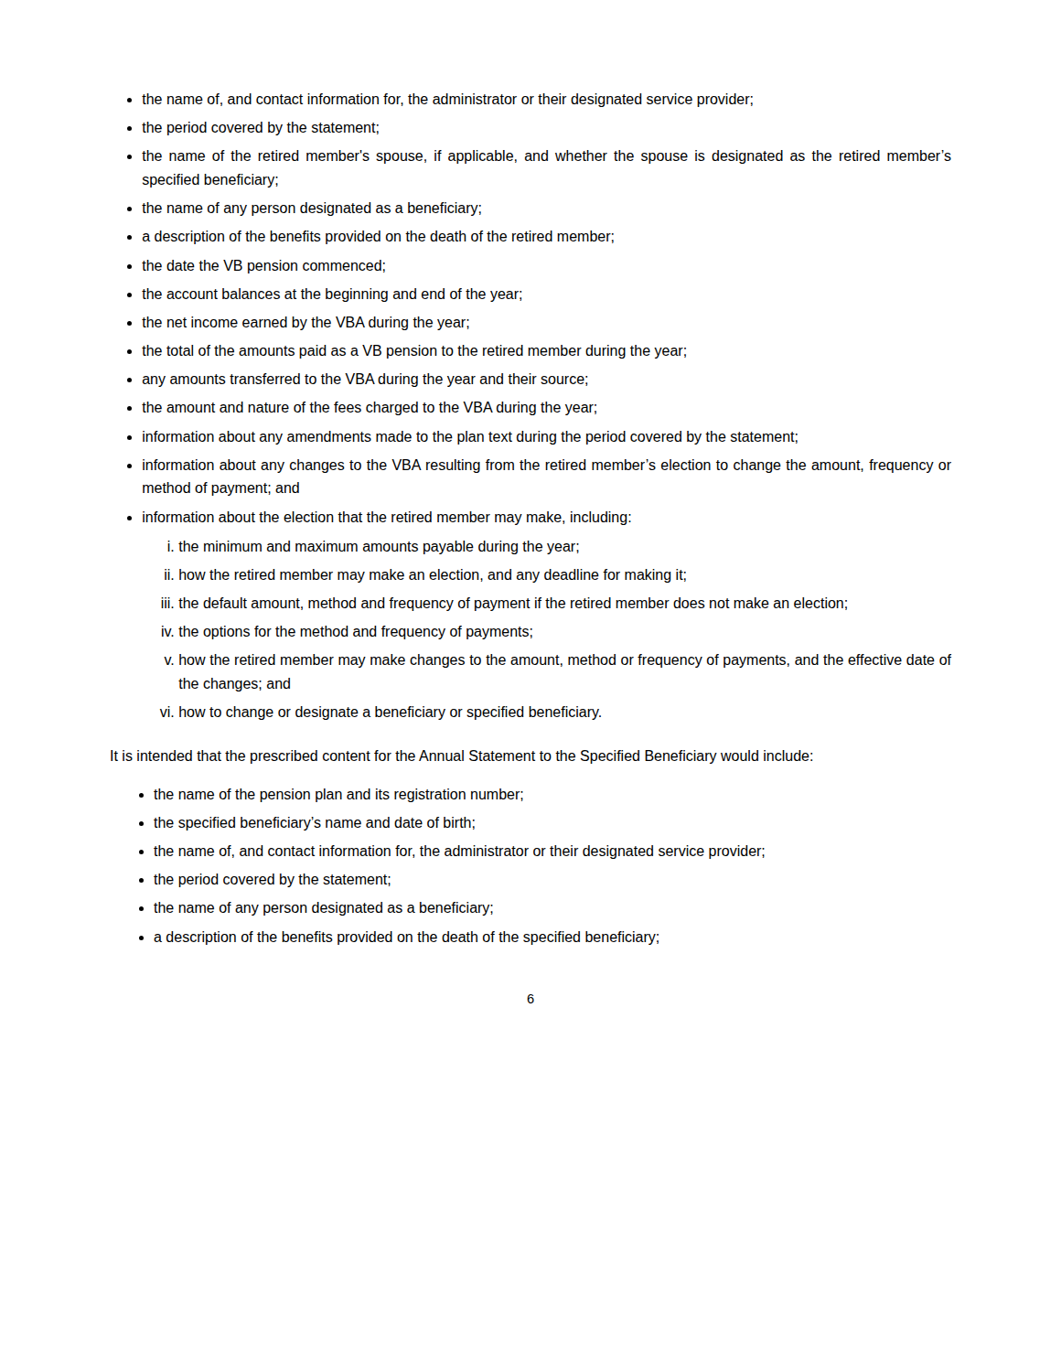the name of, and contact information for, the administrator or their designated service provider;
the period covered by the statement;
the name of the retired member's spouse, if applicable, and whether the spouse is designated as the retired member’s specified beneficiary;
the name of any person designated as a beneficiary;
a description of the benefits provided on the death of the retired member;
the date the VB pension commenced;
the account balances at the beginning and end of the year;
the net income earned by the VBA during the year;
the total of the amounts paid as a VB pension to the retired member during the year;
any amounts transferred to the VBA during the year and their source;
the amount and nature of the fees charged to the VBA during the year;
information about any amendments made to the plan text during the period covered by the statement;
information about any changes to the VBA resulting from the retired member’s election to change the amount, frequency or method of payment; and
information about the election that the retired member may make, including:
the minimum and maximum amounts payable during the year;
how the retired member may make an election, and any deadline for making it;
the default amount, method and frequency of payment if the retired member does not make an election;
the options for the method and frequency of payments;
how the retired member may make changes to the amount, method or frequency of payments, and the effective date of the changes; and
how to change or designate a beneficiary or specified beneficiary.
It is intended that the prescribed content for the Annual Statement to the Specified Beneficiary would include:
the name of the pension plan and its registration number;
the specified beneficiary’s name and date of birth;
the name of, and contact information for, the administrator or their designated service provider;
the period covered by the statement;
the name of any person designated as a beneficiary;
a description of the benefits provided on the death of the specified beneficiary;
6